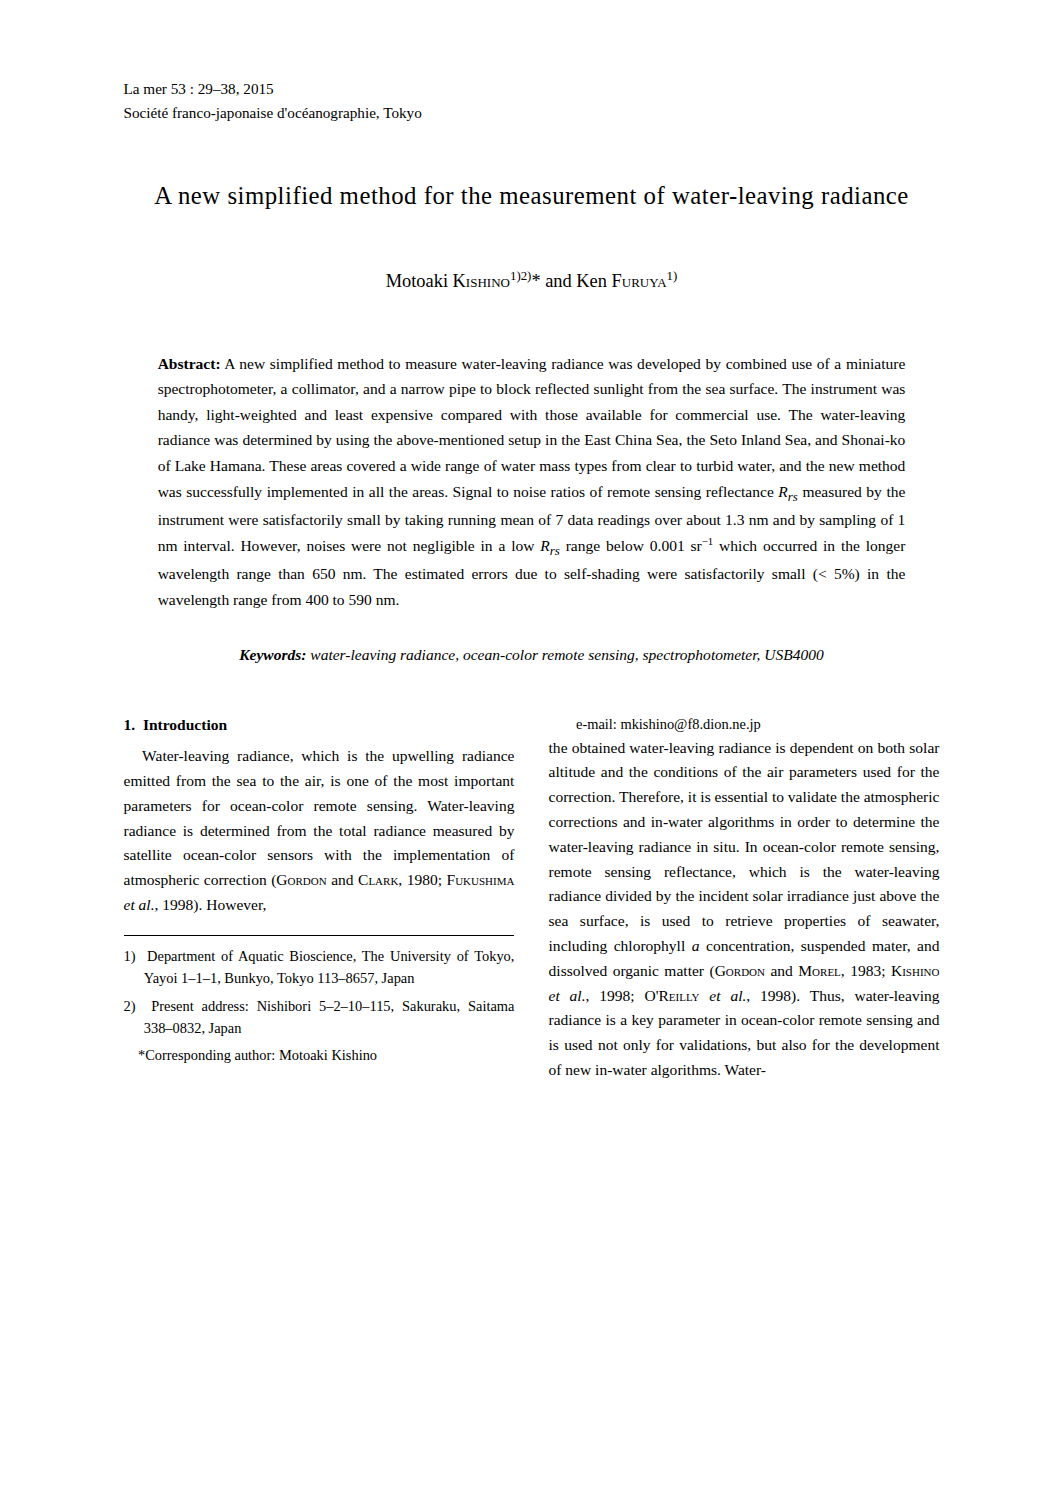La mer 53 : 29–38, 2015
Société franco-japonaise d'océanographie, Tokyo
A new simplified method for the measurement of water-leaving radiance
Motoaki Kishino1)2)* and Ken Furuya1)
Abstract: A new simplified method to measure water-leaving radiance was developed by combined use of a miniature spectrophotometer, a collimator, and a narrow pipe to block reflected sunlight from the sea surface. The instrument was handy, light-weighted and least expensive compared with those available for commercial use. The water-leaving radiance was determined by using the above-mentioned setup in the East China Sea, the Seto Inland Sea, and Shonai-ko of Lake Hamana. These areas covered a wide range of water mass types from clear to turbid water, and the new method was successfully implemented in all the areas. Signal to noise ratios of remote sensing reflectance Rrs measured by the instrument were satisfactorily small by taking running mean of 7 data readings over about 1.3 nm and by sampling of 1 nm interval. However, noises were not negligible in a low Rrs range below 0.001 sr−1 which occurred in the longer wavelength range than 650 nm. The estimated errors due to self-shading were satisfactorily small (< 5%) in the wavelength range from 400 to 590 nm.
Keywords: water-leaving radiance, ocean-color remote sensing, spectrophotometer, USB4000
1. Introduction
Water-leaving radiance, which is the upwelling radiance emitted from the sea to the air, is one of the most important parameters for ocean-color remote sensing. Water-leaving radiance is determined from the total radiance measured by satellite ocean-color sensors with the implementation of atmospheric correction (Gordon and Clark, 1980; Fukushima et al., 1998). However,
1) Department of Aquatic Bioscience, The University of Tokyo, Yayoi 1–1–1, Bunkyo, Tokyo 113–8657, Japan
2) Present address: Nishibori 5–2–10–115, Sakuraku, Saitama 338–0832, Japan
*Corresponding author: Motoaki Kishino
e-mail: mkishino@f8.dion.ne.jp
the obtained water-leaving radiance is dependent on both solar altitude and the conditions of the air parameters used for the correction. Therefore, it is essential to validate the atmospheric corrections and in-water algorithms in order to determine the water-leaving radiance in situ. In ocean-color remote sensing, remote sensing reflectance, which is the water-leaving radiance divided by the incident solar irradiance just above the sea surface, is used to retrieve properties of seawater, including chlorophyll a concentration, suspended mater, and dissolved organic matter (Gordon and Morel, 1983; Kishino et al., 1998; O'Reilly et al., 1998). Thus, water-leaving radiance is a key parameter in ocean-color remote sensing and is used not only for validations, but also for the development of new in-water algorithms. Water-